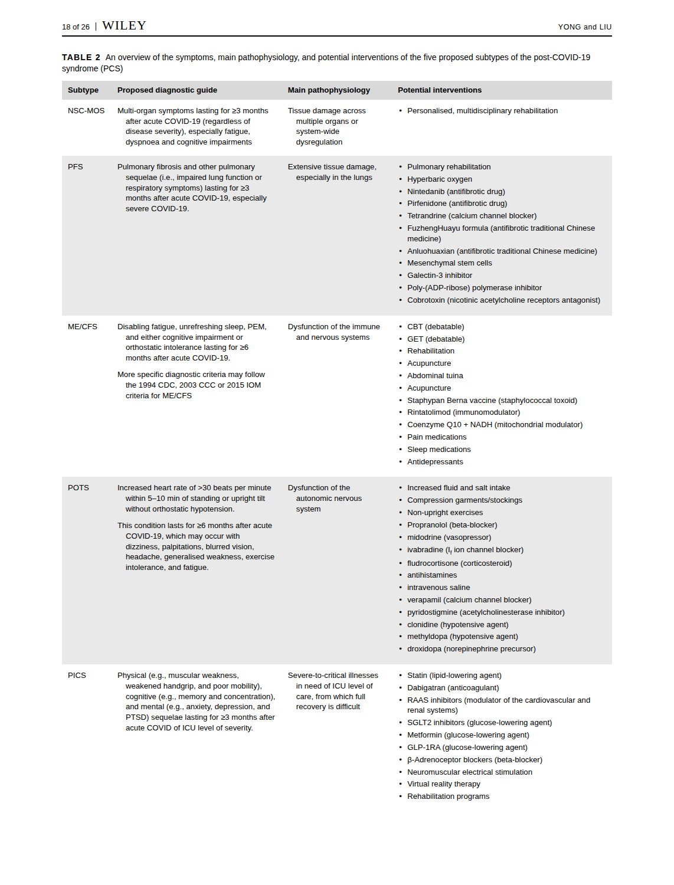18 of 26 WILEY
Yong and Liu
TABLE 2 An overview of the symptoms, main pathophysiology, and potential interventions of the five proposed subtypes of the post-COVID-19 syndrome (PCS)
| Subtype | Proposed diagnostic guide | Main pathophysiology | Potential interventions |
| --- | --- | --- | --- |
| NSC-MOS | Multi-organ symptoms lasting for ≥3 months after acute COVID-19 (regardless of disease severity), especially fatigue, dyspnoea and cognitive impairments | Tissue damage across multiple organs or system-wide dysregulation | Personalised, multidisciplinary rehabilitation |
| PFS | Pulmonary fibrosis and other pulmonary sequelae (i.e., impaired lung function or respiratory symptoms) lasting for ≥3 months after acute COVID-19, especially severe COVID-19. | Extensive tissue damage, especially in the lungs | Pulmonary rehabilitation Hyperbaric oxygen Nintedanib (antifibrotic drug) Pirfenidone (antifibrotic drug) Tetrandrine (calcium channel blocker) FuzhengHuayu formula (antifibrotic traditional Chinese medicine) Anluohuaxian (antifibrotic traditional Chinese medicine) Mesenchymal stem cells Galectin-3 inhibitor Poly-(ADP-ribose) polymerase inhibitor Cobrotoxin (nicotinic acetylcholine receptors antagonist) |
| ME/CFS | Disabling fatigue, unrefreshing sleep, PEM, and either cognitive impairment or orthostatic intolerance lasting for ≥6 months after acute COVID-19. More specific diagnostic criteria may follow the 1994 CDC, 2003 CCC or 2015 IOM criteria for ME/CFS | Dysfunction of the immune and nervous systems | CBT (debatable) GET (debatable) Rehabilitation Acupuncture Abdominal tuina Acupuncture Staphypan Berna vaccine (staphylococcal toxoid) Rintatolimod (immunomodulator) Coenzyme Q10 + NADH (mitochondrial modulator) Pain medications Sleep medications Antidepressants |
| POTS | Increased heart rate of >30 beats per minute within 5–10 min of standing or upright tilt without orthostatic hypotension. This condition lasts for ≥6 months after acute COVID-19, which may occur with dizziness, palpitations, blurred vision, headache, generalised weakness, exercise intolerance, and fatigue. | Dysfunction of the autonomic nervous system | Increased fluid and salt intake Compression garments/stockings Non-upright exercises Propranolol (beta-blocker) midodrine (vasopressor) ivabradine (I f ion channel blocker) fludrocortisone (corticosteroid) antihistamines intravenous saline verapamil (calcium channel blocker) pyridostigmine (acetylcholinesterase inhibitor) clonidine (hypotensive agent) methyldopa (hypotensive agent) droxidopa (norepinephrine precursor) |
| PICS | Physical (e.g., muscular weakness, weakened handgrip, and poor mobility), cognitive (e.g., memory and concentration), and mental (e.g., anxiety, depression, and PTSD) sequelae lasting for ≥3 months after acute COVID of ICU level of severity. | Severe-to-critical illnesses in need of ICU level of care, from which full recovery is difficult | Statin (lipid-lowering agent) Dabigatran (anticoagulant) RAAS inhibitors (modulator of the cardiovascular and renal systems) SGLT2 inhibitors (glucose-lowering agent) Metformin (glucose-lowering agent) GLP-1RA (glucose-lowering agent) β-Adrenoceptor blockers (beta-blocker) Neuromuscular electrical stimulation Virtual reality therapy Rehabilitation programs |